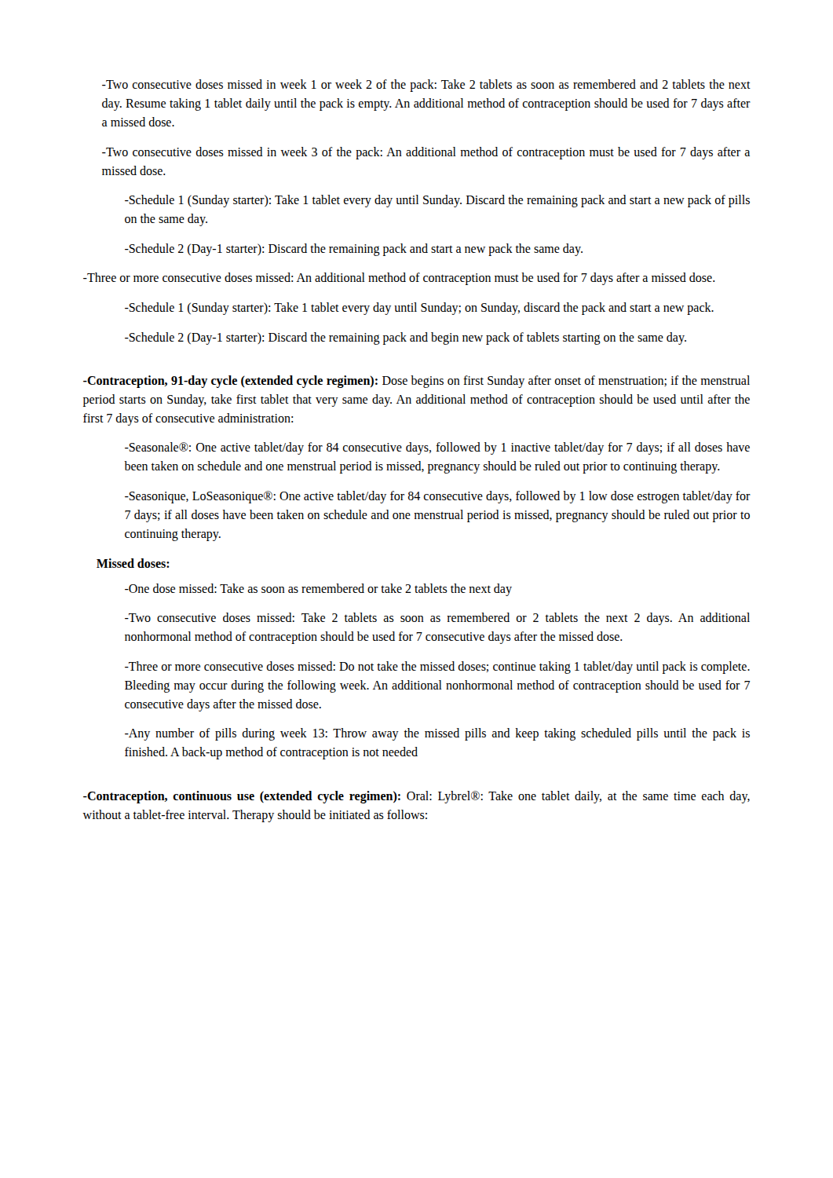-Two consecutive doses missed in week 1 or week 2 of the pack: Take 2 tablets as soon as remembered and 2 tablets the next day. Resume taking 1 tablet daily until the pack is empty. An additional method of contraception should be used for 7 days after a missed dose.
-Two consecutive doses missed in week 3 of the pack: An additional method of contraception must be used for 7 days after a missed dose.
-Schedule 1 (Sunday starter): Take 1 tablet every day until Sunday. Discard the remaining pack and start a new pack of pills on the same day.
-Schedule 2 (Day-1 starter): Discard the remaining pack and start a new pack the same day.
-Three or more consecutive doses missed: An additional method of contraception must be used for 7 days after a missed dose.
-Schedule 1 (Sunday starter): Take 1 tablet every day until Sunday; on Sunday, discard the pack and start a new pack.
-Schedule 2 (Day-1 starter): Discard the remaining pack and begin new pack of tablets starting on the same day.
-Contraception, 91-day cycle (extended cycle regimen): Dose begins on first Sunday after onset of menstruation; if the menstrual period starts on Sunday, take first tablet that very same day. An additional method of contraception should be used until after the first 7 days of consecutive administration:
-Seasonale®: One active tablet/day for 84 consecutive days, followed by 1 inactive tablet/day for 7 days; if all doses have been taken on schedule and one menstrual period is missed, pregnancy should be ruled out prior to continuing therapy.
-Seasonique, LoSeasonique®: One active tablet/day for 84 consecutive days, followed by 1 low dose estrogen tablet/day for 7 days; if all doses have been taken on schedule and one menstrual period is missed, pregnancy should be ruled out prior to continuing therapy.
Missed doses:
-One dose missed: Take as soon as remembered or take 2 tablets the next day
-Two consecutive doses missed: Take 2 tablets as soon as remembered or 2 tablets the next 2 days. An additional nonhormonal method of contraception should be used for 7 consecutive days after the missed dose.
-Three or more consecutive doses missed: Do not take the missed doses; continue taking 1 tablet/day until pack is complete. Bleeding may occur during the following week. An additional nonhormonal method of contraception should be used for 7 consecutive days after the missed dose.
-Any number of pills during week 13: Throw away the missed pills and keep taking scheduled pills until the pack is finished. A back-up method of contraception is not needed
-Contraception, continuous use (extended cycle regimen): Oral: Lybrel®: Take one tablet daily, at the same time each day, without a tablet-free interval. Therapy should be initiated as follows: